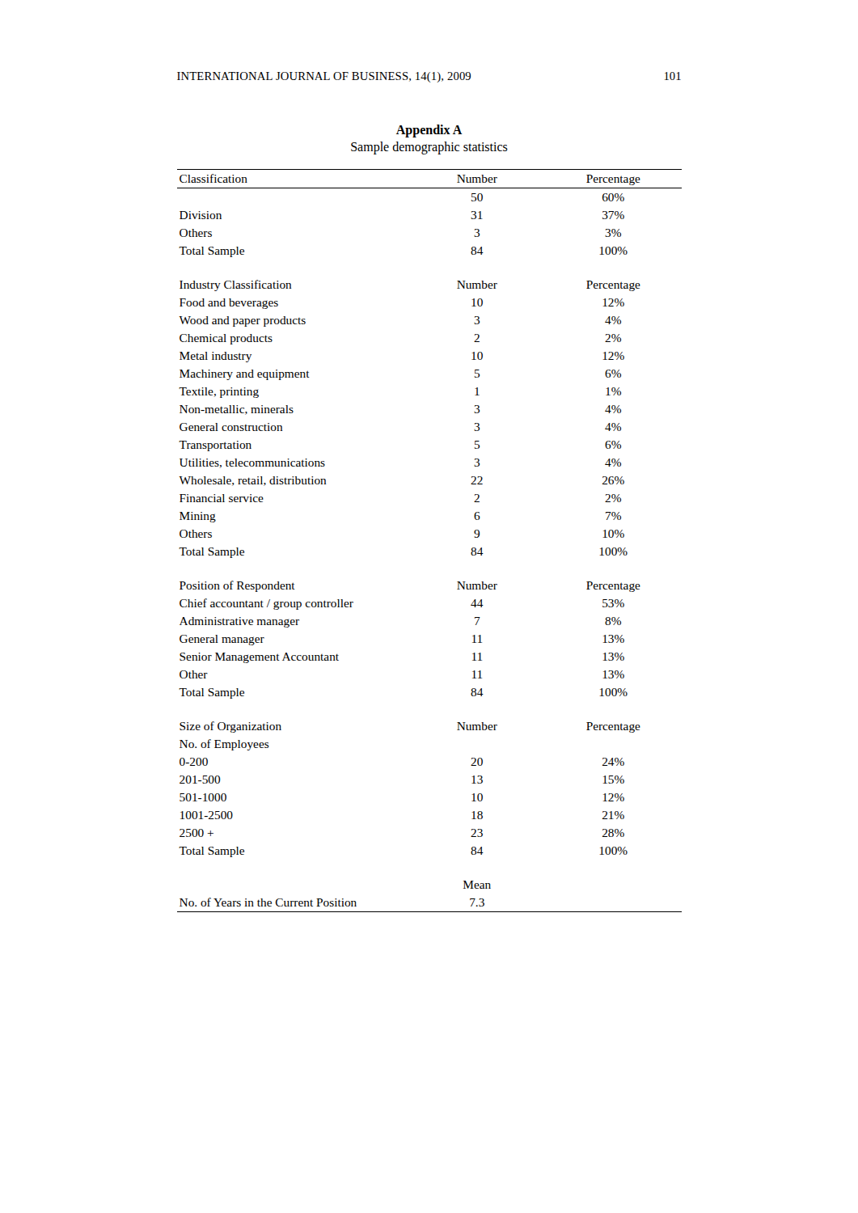INTERNATIONAL JOURNAL OF BUSINESS, 14(1), 2009 101
Appendix A
Sample demographic statistics
| Classification | Number | Percentage |
| --- | --- | --- |
| | 50 | 60% |
| Division | 31 | 37% |
| Others | 3 | 3% |
| Total Sample | 84 | 100% |
| Industry Classification | Number | Percentage |
| Food and beverages | 10 | 12% |
| Wood and paper products | 3 | 4% |
| Chemical products | 2 | 2% |
| Metal industry | 10 | 12% |
| Machinery and equipment | 5 | 6% |
| Textile, printing | 1 | 1% |
| Non-metallic, minerals | 3 | 4% |
| General construction | 3 | 4% |
| Transportation | 5 | 6% |
| Utilities, telecommunications | 3 | 4% |
| Wholesale, retail, distribution | 22 | 26% |
| Financial service | 2 | 2% |
| Mining | 6 | 7% |
| Others | 9 | 10% |
| Total Sample | 84 | 100% |
| Position of Respondent | Number | Percentage |
| Chief accountant / group controller | 44 | 53% |
| Administrative manager | 7 | 8% |
| General manager | 11 | 13% |
| Senior Management Accountant | 11 | 13% |
| Other | 11 | 13% |
| Total Sample | 84 | 100% |
| Size of Organization | Number | Percentage |
| No. of Employees | | |
| 0-200 | 20 | 24% |
| 201-500 | 13 | 15% |
| 501-1000 | 10 | 12% |
| 1001-2500 | 18 | 21% |
| 2500 + | 23 | 28% |
| Total Sample | 84 | 100% |
| | Mean | |
| No. of Years in the Current Position | 7.3 | |